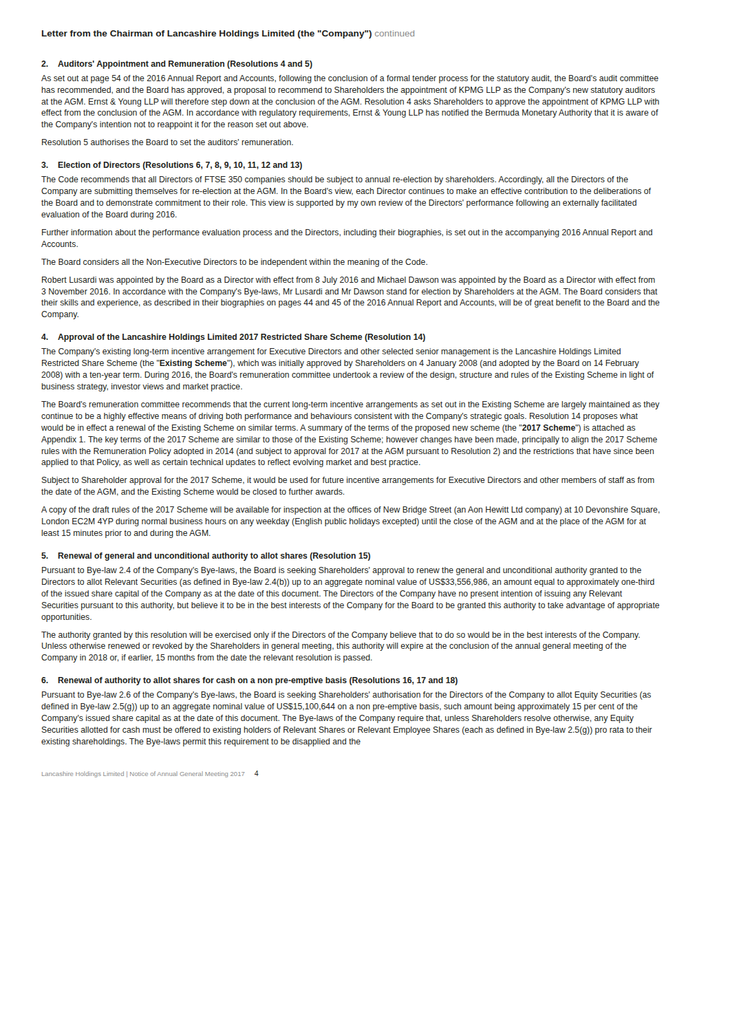Letter from the Chairman of Lancashire Holdings Limited (the "Company") continued
2. Auditors' Appointment and Remuneration (Resolutions 4 and 5)
As set out at page 54 of the 2016 Annual Report and Accounts, following the conclusion of a formal tender process for the statutory audit, the Board's audit committee has recommended, and the Board has approved, a proposal to recommend to Shareholders the appointment of KPMG LLP as the Company's new statutory auditors at the AGM. Ernst & Young LLP will therefore step down at the conclusion of the AGM. Resolution 4 asks Shareholders to approve the appointment of KPMG LLP with effect from the conclusion of the AGM. In accordance with regulatory requirements, Ernst & Young LLP has notified the Bermuda Monetary Authority that it is aware of the Company's intention not to reappoint it for the reason set out above.
Resolution 5 authorises the Board to set the auditors' remuneration.
3. Election of Directors (Resolutions 6, 7, 8, 9, 10, 11, 12 and 13)
The Code recommends that all Directors of FTSE 350 companies should be subject to annual re-election by shareholders. Accordingly, all the Directors of the Company are submitting themselves for re-election at the AGM. In the Board's view, each Director continues to make an effective contribution to the deliberations of the Board and to demonstrate commitment to their role. This view is supported by my own review of the Directors' performance following an externally facilitated evaluation of the Board during 2016.
Further information about the performance evaluation process and the Directors, including their biographies, is set out in the accompanying 2016 Annual Report and Accounts.
The Board considers all the Non-Executive Directors to be independent within the meaning of the Code.
Robert Lusardi was appointed by the Board as a Director with effect from 8 July 2016 and Michael Dawson was appointed by the Board as a Director with effect from 3 November 2016. In accordance with the Company's Bye-laws, Mr Lusardi and Mr Dawson stand for election by Shareholders at the AGM. The Board considers that their skills and experience, as described in their biographies on pages 44 and 45 of the 2016 Annual Report and Accounts, will be of great benefit to the Board and the Company.
4. Approval of the Lancashire Holdings Limited 2017 Restricted Share Scheme (Resolution 14)
The Company's existing long-term incentive arrangement for Executive Directors and other selected senior management is the Lancashire Holdings Limited Restricted Share Scheme (the "Existing Scheme"), which was initially approved by Shareholders on 4 January 2008 (and adopted by the Board on 14 February 2008) with a ten-year term. During 2016, the Board's remuneration committee undertook a review of the design, structure and rules of the Existing Scheme in light of business strategy, investor views and market practice.
The Board's remuneration committee recommends that the current long-term incentive arrangements as set out in the Existing Scheme are largely maintained as they continue to be a highly effective means of driving both performance and behaviours consistent with the Company's strategic goals. Resolution 14 proposes what would be in effect a renewal of the Existing Scheme on similar terms. A summary of the terms of the proposed new scheme (the "2017 Scheme") is attached as Appendix 1. The key terms of the 2017 Scheme are similar to those of the Existing Scheme; however changes have been made, principally to align the 2017 Scheme rules with the Remuneration Policy adopted in 2014 (and subject to approval for 2017 at the AGM pursuant to Resolution 2) and the restrictions that have since been applied to that Policy, as well as certain technical updates to reflect evolving market and best practice.
Subject to Shareholder approval for the 2017 Scheme, it would be used for future incentive arrangements for Executive Directors and other members of staff as from the date of the AGM, and the Existing Scheme would be closed to further awards.
A copy of the draft rules of the 2017 Scheme will be available for inspection at the offices of New Bridge Street (an Aon Hewitt Ltd company) at 10 Devonshire Square, London EC2M 4YP during normal business hours on any weekday (English public holidays excepted) until the close of the AGM and at the place of the AGM for at least 15 minutes prior to and during the AGM.
5. Renewal of general and unconditional authority to allot shares (Resolution 15)
Pursuant to Bye-law 2.4 of the Company's Bye-laws, the Board is seeking Shareholders' approval to renew the general and unconditional authority granted to the Directors to allot Relevant Securities (as defined in Bye-law 2.4(b)) up to an aggregate nominal value of US$33,556,986, an amount equal to approximately one-third of the issued share capital of the Company as at the date of this document. The Directors of the Company have no present intention of issuing any Relevant Securities pursuant to this authority, but believe it to be in the best interests of the Company for the Board to be granted this authority to take advantage of appropriate opportunities.
The authority granted by this resolution will be exercised only if the Directors of the Company believe that to do so would be in the best interests of the Company. Unless otherwise renewed or revoked by the Shareholders in general meeting, this authority will expire at the conclusion of the annual general meeting of the Company in 2018 or, if earlier, 15 months from the date the relevant resolution is passed.
6. Renewal of authority to allot shares for cash on a non pre-emptive basis (Resolutions 16, 17 and 18)
Pursuant to Bye-law 2.6 of the Company's Bye-laws, the Board is seeking Shareholders' authorisation for the Directors of the Company to allot Equity Securities (as defined in Bye-law 2.5(g)) up to an aggregate nominal value of US$15,100,644 on a non pre-emptive basis, such amount being approximately 15 per cent of the Company's issued share capital as at the date of this document. The Bye-laws of the Company require that, unless Shareholders resolve otherwise, any Equity Securities allotted for cash must be offered to existing holders of Relevant Shares or Relevant Employee Shares (each as defined in Bye-law 2.5(g)) pro rata to their existing shareholdings. The Bye-laws permit this requirement to be disapplied and the
Lancashire Holdings Limited | Notice of Annual General Meeting 2017 4